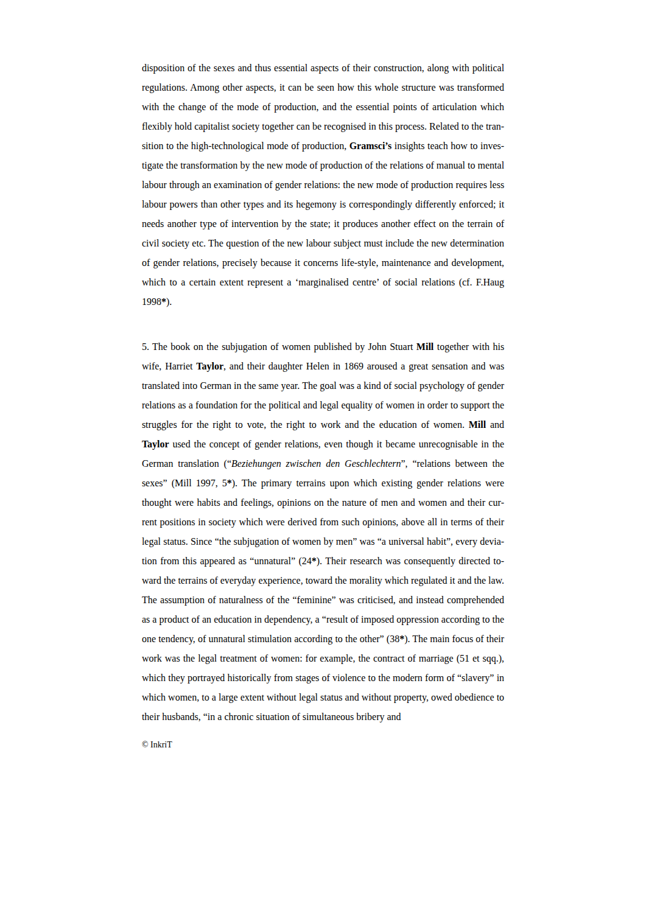disposition of the sexes and thus essential aspects of their construction, along with political regulations. Among other aspects, it can be seen how this whole structure was transformed with the change of the mode of production, and the essential points of articulation which flexibly hold capitalist society together can be recognised in this process. Related to the transition to the high-technological mode of production, Gramsci’s insights teach how to investigate the transformation by the new mode of production of the relations of manual to mental labour through an examination of gender relations: the new mode of production requires less labour powers than other types and its hegemony is correspondingly differently enforced; it needs another type of intervention by the state; it produces another effect on the terrain of civil society etc. The question of the new labour subject must include the new determination of gender relations, precisely because it concerns life-style, maintenance and development, which to a certain extent represent a ‘marginalised centre’ of social relations (cf. F.Haug 1998*).
5. The book on the subjugation of women published by John Stuart Mill together with his wife, Harriet Taylor, and their daughter Helen in 1869 aroused a great sensation and was translated into German in the same year. The goal was a kind of social psychology of gender relations as a foundation for the political and legal equality of women in order to support the struggles for the right to vote, the right to work and the education of women. Mill and Taylor used the concept of gender relations, even though it became unrecognisable in the German translation (“Beziehungen zwischen den Geschlechtern”, “relations between the sexes” (Mill 1997, 5*). The primary terrains upon which existing gender relations were thought were habits and feelings, opinions on the nature of men and women and their current positions in society which were derived from such opinions, above all in terms of their legal status. Since “the subjugation of women by men” was “a universal habit”, every deviation from this appeared as “unnatural” (24*). Their research was consequently directed toward the terrains of everyday experience, toward the morality which regulated it and the law. The assumption of naturalness of the “feminine” was criticised, and instead comprehended as a product of an education in dependency, a “result of imposed oppression according to the one tendency, of unnatural stimulation according to the other” (38*). The main focus of their work was the legal treatment of women: for example, the contract of marriage (51 et sqq.), which they portrayed historically from stages of violence to the modern form of “slavery” in which women, to a large extent without legal status and without property, owed obedience to their husbands, “in a chronic situation of simultaneous bribery and
© InkriT